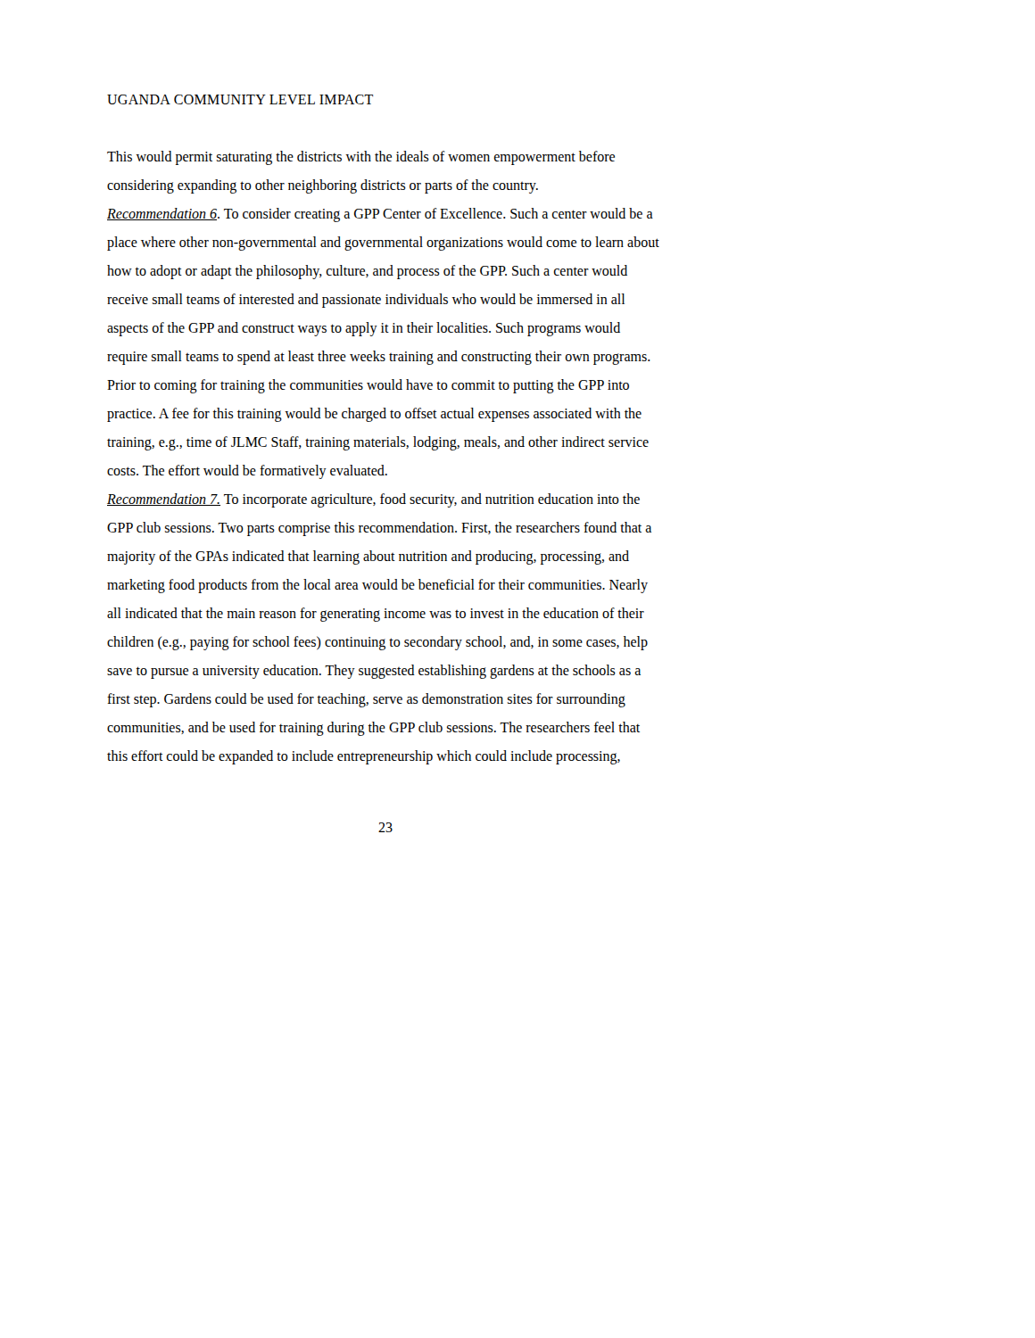Uganda Community Level Impact
This would permit saturating the districts with the ideals of women empowerment before considering expanding to other neighboring districts or parts of the country.
Recommendation 6. To consider creating a GPP Center of Excellence. Such a center would be a place where other non-governmental and governmental organizations would come to learn about how to adopt or adapt the philosophy, culture, and process of the GPP. Such a center would receive small teams of interested and passionate individuals who would be immersed in all aspects of the GPP and construct ways to apply it in their localities. Such programs would require small teams to spend at least three weeks training and constructing their own programs. Prior to coming for training the communities would have to commit to putting the GPP into practice. A fee for this training would be charged to offset actual expenses associated with the training, e.g., time of JLMC Staff, training materials, lodging, meals, and other indirect service costs. The effort would be formatively evaluated.
Recommendation 7. To incorporate agriculture, food security, and nutrition education into the GPP club sessions. Two parts comprise this recommendation. First, the researchers found that a majority of the GPAs indicated that learning about nutrition and producing, processing, and marketing food products from the local area would be beneficial for their communities. Nearly all indicated that the main reason for generating income was to invest in the education of their children (e.g., paying for school fees) continuing to secondary school, and, in some cases, help save to pursue a university education. They suggested establishing gardens at the schools as a first step. Gardens could be used for teaching, serve as demonstration sites for surrounding communities, and be used for training during the GPP club sessions. The researchers feel that this effort could be expanded to include entrepreneurship which could include processing,
23